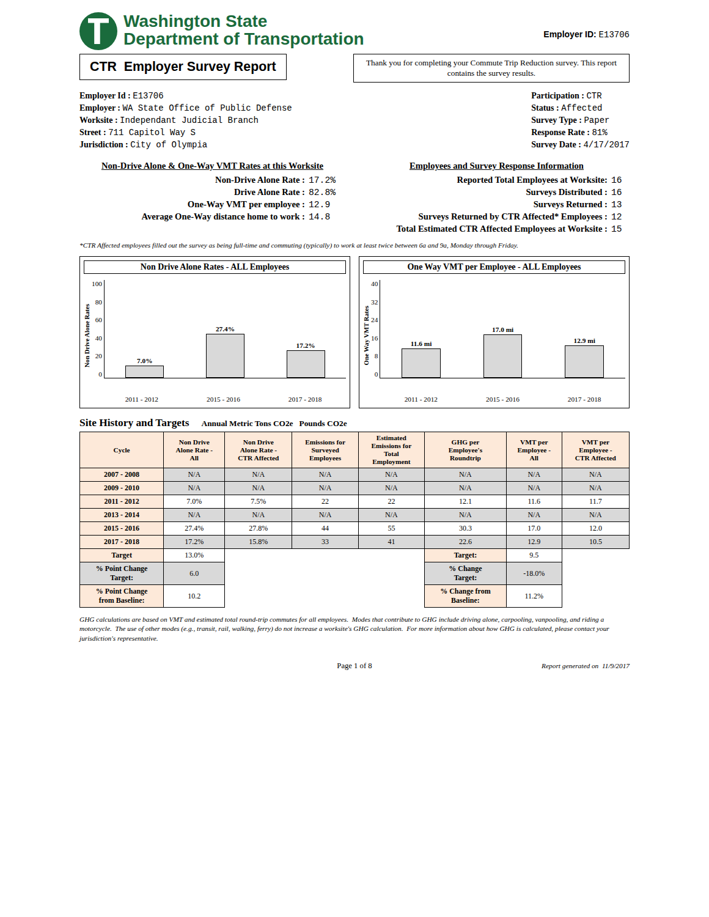Washington State Department of Transportation
Employer ID: E13706
CTR Employer Survey Report
Thank you for completing your Commute Trip Reduction survey. This report contains the survey results.
Employer Id : E13706
Employer : WA State Office of Public Defense
Worksite : Independant Judicial Branch
Street : 711 Capitol Way S
Jurisdiction : City of Olympia
Participation : CTR
Status : Affected
Survey Type : Paper
Response Rate : 81%
Survey Date : 4/17/2017
Non-Drive Alone & One-Way VMT Rates at this Worksite
Non-Drive Alone Rate : 17.2%
Drive Alone Rate : 82.8%
One-Way VMT per employee : 12.9
Average One-Way distance home to work : 14.8
Employees and Survey Response Information
Reported Total Employees at Worksite: 16
Surveys Distributed : 16
Surveys Returned : 13
Surveys Returned by CTR Affected* Employees : 12
Total Estimated CTR Affected Employees at Worksite : 15
*CTR Affected employees filled out the survey as being full-time and commuting (typically) to work at least twice between 6a and 9a, Monday through Friday.
Non Drive Alone Rates - ALL Employees
Non Drive Alone Rates
100806040200
7.0%
27.4%
17.2%
2011 - 20122015 - 20162017 - 2018
One Way VMT per Employee - ALL Employees
One Way VMT Rates
4032241680
11.6 mi
17.0 mi
12.9 mi
2011 - 20122015 - 20162017 - 2018
Site History and Targets
Annual Metric Tons CO2e Pounds CO2e
| Cycle | Non Drive Alone Rate - All | Non Drive Alone Rate - CTR Affected | Emissions for Surveyed Employees | Estimated Emissions for Total Employment | GHG per Employee's Roundtrip | VMT per Employee - All | VMT per Employee - CTR Affected |
| --- | --- | --- | --- | --- | --- | --- | --- |
| 2007 - 2008 | N/A | N/A | N/A | N/A | N/A | N/A | N/A |
| 2009 - 2010 | N/A | N/A | N/A | N/A | N/A | N/A | N/A |
| 2011 - 2012 | 7.0% | 7.5% | 22 | 22 | 12.1 | 11.6 | 11.7 |
| 2013 - 2014 | N/A | N/A | N/A | N/A | N/A | N/A | N/A |
| 2015 - 2016 | 27.4% | 27.8% | 44 | 55 | 30.3 | 17.0 | 12.0 |
| 2017 - 2018 | 17.2% | 15.8% | 33 | 41 | 22.6 | 12.9 | 10.5 |
| Target | 13.0% | | | | Target: | 9.5 | |
| % Point Change Target: | 6.0 | | | | % Change Target: | -18.0% | |
| % Point Change from Baseline: | 10.2 | | | | % Change from Baseline: | 11.2% | |
GHG calculations are based on VMT and estimated total round-trip commutes for all employees. Modes that contribute to GHG include driving alone, carpooling, vanpooling, and riding a motorcycle. The use of other modes (e.g., transit, rail, walking, ferry) do not increase a worksite's GHG calculation. For more information about how GHG is calculated, please contact your jurisdiction's representative.
Page 1 of 8 Report generated on 11/9/2017